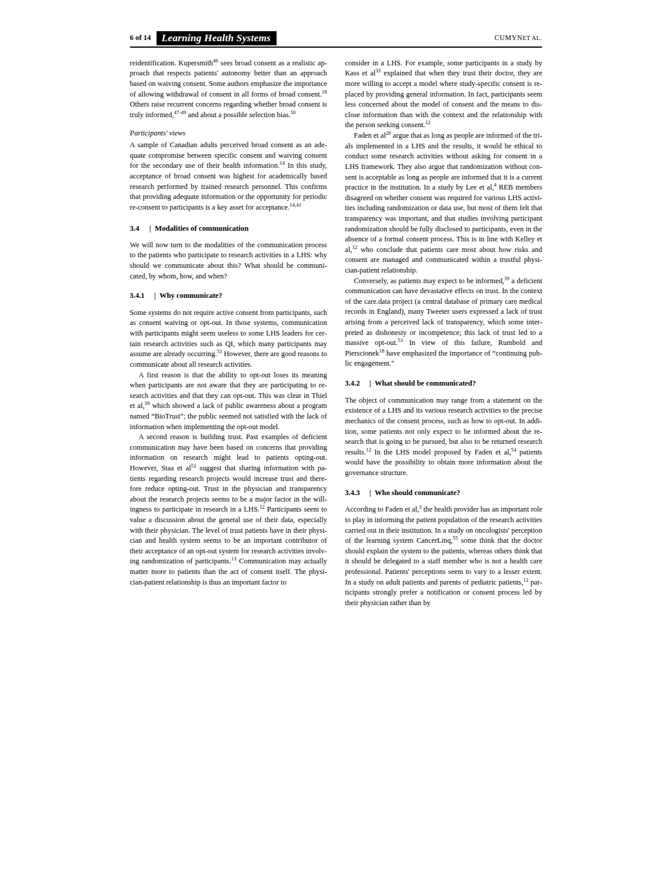6 of 14
Learning Health Systems
CUMYN ET AL.
reidentification. Kupersmith46 sees broad consent as a realistic approach that respects patients' autonomy better than an approach based on waiving consent. Some authors emphasize the importance of allowing withdrawal of consent in all forms of broad consent.18 Others raise recurrent concerns regarding whether broad consent is truly informed,47-49 and about a possible selection bias.50
Participants' views
A sample of Canadian adults perceived broad consent as an adequate compromise between specific consent and waiving consent for the secondary use of their health information.14 In this study, acceptance of broad consent was highest for academically based research performed by trained research personnel. This confirms that providing adequate information or the opportunity for periodic re-consent to participants is a key asset for acceptance.14,41
3.4| Modalities of communication
We will now turn to the modalities of the communication process to the patients who participate to research activities in a LHS: why should we communicate about this? What should be communicated, by whom, how, and when?
3.4.1| Why communicate?
Some systems do not require active consent from participants, such as consent waiving or opt-out. In those systems, communication with participants might seem useless to some LHS leaders for certain research activities such as QI, which many participants may assume are already occurring.51 However, there are good reasons to communicate about all research activities.
A first reason is that the ability to opt-out loses its meaning when participants are not aware that they are participating to research activities and that they can opt-out. This was clear in Thiel et al,39 which showed a lack of public awareness about a program named “BioTrust”; the public seemed not satisfied with the lack of information when implementing the opt-out model.
A second reason is building trust. Past examples of deficient communication may have been based on concerns that providing information on research might lead to patients opting-out. However, Staa et al52 suggest that sharing information with patients regarding research projects would increase trust and therefore reduce opting-out. Trust in the physician and transparency about the research projects seems to be a major factor in the willingness to participate in research in a LHS.12 Participants seem to value a discussion about the general use of their data, especially with their physician. The level of trust patients have in their physician and health system seems to be an important contributor of their acceptance of an opt-out system for research activities involving randomization of participants.13 Communication may actually matter more to patients than the act of consent itself. The physician-patient relationship is thus an important factor to
consider in a LHS. For example, some participants in a study by Kass et al33 explained that when they trust their doctor, they are more willing to accept a model where study-specific consent is replaced by providing general information. In fact, participants seem less concerned about the model of consent and the means to disclose information than with the context and the relationship with the person seeking consent.12
Faden et al20 argue that as long as people are informed of the trials implemented in a LHS and the results, it would be ethical to conduct some research activities without asking for consent in a LHS framework. They also argue that randomization without consent is acceptable as long as people are informed that it is a current practice in the institution. In a study by Lee et al,4 REB members disagreed on whether consent was required for various LHS activities including randomization or data use, but most of them felt that transparency was important, and that studies involving participant randomization should be fully disclosed to participants, even in the absence of a formal consent process. This is in line with Kelley et al,12 who conclude that patients care most about how risks and consent are managed and communicated within a trustful physician-patient relationship.
Conversely, as patients may expect to be informed,39 a deficient communication can have devastative effects on trust. In the context of the care.data project (a central database of primary care medical records in England), many Tweeter users expressed a lack of trust arising from a perceived lack of transparency, which some interpreted as dishonesty or incompetence; this lack of trust led to a massive opt-out.53 In view of this failure, Rumbold and Pierscionek18 have emphasized the importance of “continuing public engagement.”
3.4.2| What should be communicated?
The object of communication may range from a statement on the existence of a LHS and its various research activities to the precise mechanics of the consent process, such as how to opt-out. In addition, some patients not only expect to be informed about the research that is going to be pursued, but also to be returned research results.12 In the LHS model proposed by Faden et al,54 patients would have the possibility to obtain more information about the governance structure.
3.4.3| Who should communicate?
According to Faden et al,3 the health provider has an important role to play in informing the patient population of the research activities carried out in their institution. In a study on oncologists' perception of the learning system CancerLinq,55 some think that the doctor should explain the system to the patients, whereas others think that it should be delegated to a staff member who is not a health care professional. Patients' perceptions seem to vary to a lesser extent. In a study on adult patients and parents of pediatric patients,12 participants strongly prefer a notification or consent process led by their physician rather than by